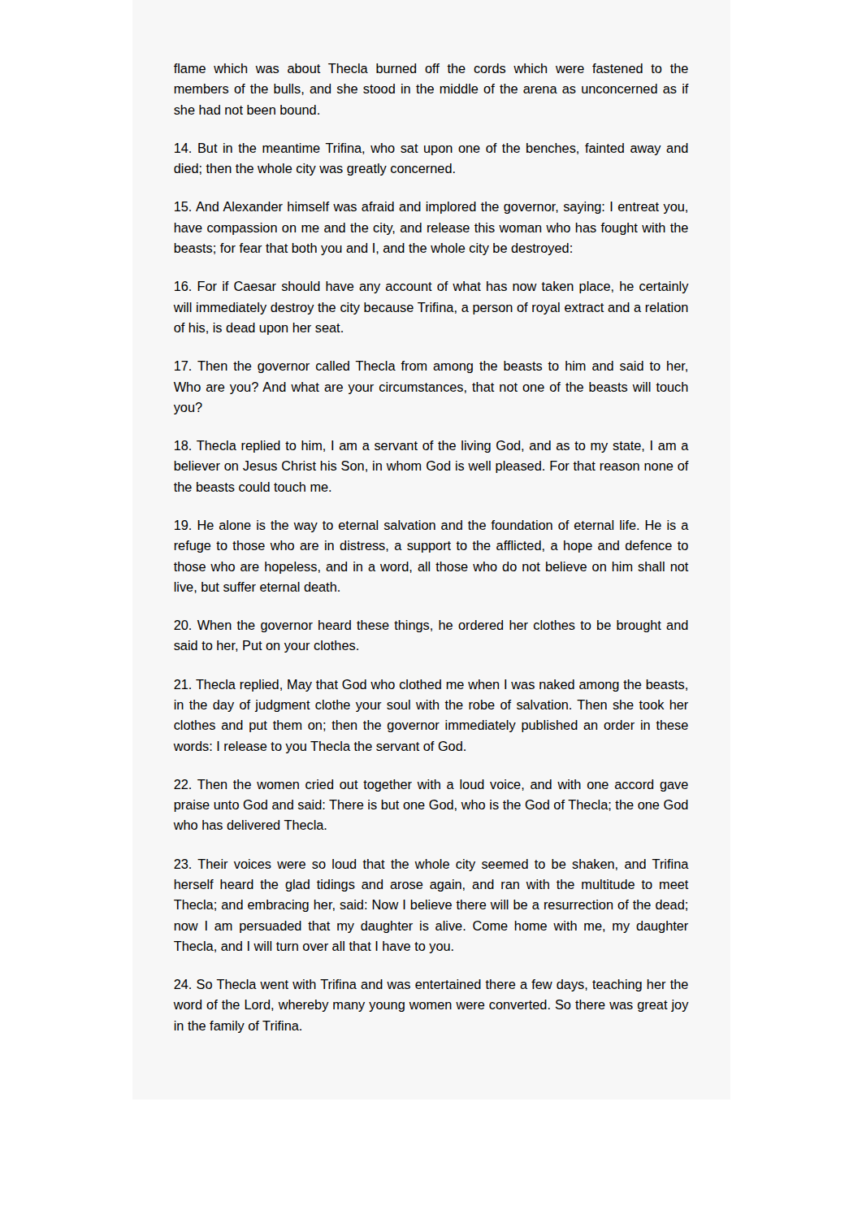flame which was about Thecla burned off the cords which were fastened to the members of the bulls, and she stood in the middle of the arena as unconcerned as if she had not been bound.
14. But in the meantime Trifina, who sat upon one of the benches, fainted away and died; then the whole city was greatly concerned.
15. And Alexander himself was afraid and implored the governor, saying: I entreat you, have compassion on me and the city, and release this woman who has fought with the beasts; for fear that both you and I, and the whole city be destroyed:
16. For if Caesar should have any account of what has now taken place, he certainly will immediately destroy the city because Trifina, a person of royal extract and a relation of his, is dead upon her seat.
17. Then the governor called Thecla from among the beasts to him and said to her, Who are you? And what are your circumstances, that not one of the beasts will touch you?
18. Thecla replied to him, I am a servant of the living God, and as to my state, I am a believer on Jesus Christ his Son, in whom God is well pleased. For that reason none of the beasts could touch me.
19. He alone is the way to eternal salvation and the foundation of eternal life. He is a refuge to those who are in distress, a support to the afflicted, a hope and defence to those who are hopeless, and in a word, all those who do not believe on him shall not live, but suffer eternal death.
20. When the governor heard these things, he ordered her clothes to be brought and said to her, Put on your clothes.
21. Thecla replied, May that God who clothed me when I was naked among the beasts, in the day of judgment clothe your soul with the robe of salvation. Then she took her clothes and put them on; then the governor immediately published an order in these words: I release to you Thecla the servant of God.
22. Then the women cried out together with a loud voice, and with one accord gave praise unto God and said: There is but one God, who is the God of Thecla; the one God who has delivered Thecla.
23. Their voices were so loud that the whole city seemed to be shaken, and Trifina herself heard the glad tidings and arose again, and ran with the multitude to meet Thecla; and embracing her, said: Now I believe there will be a resurrection of the dead; now I am persuaded that my daughter is alive. Come home with me, my daughter Thecla, and I will turn over all that I have to you.
24. So Thecla went with Trifina and was entertained there a few days, teaching her the word of the Lord, whereby many young women were converted. So there was great joy in the family of Trifina.